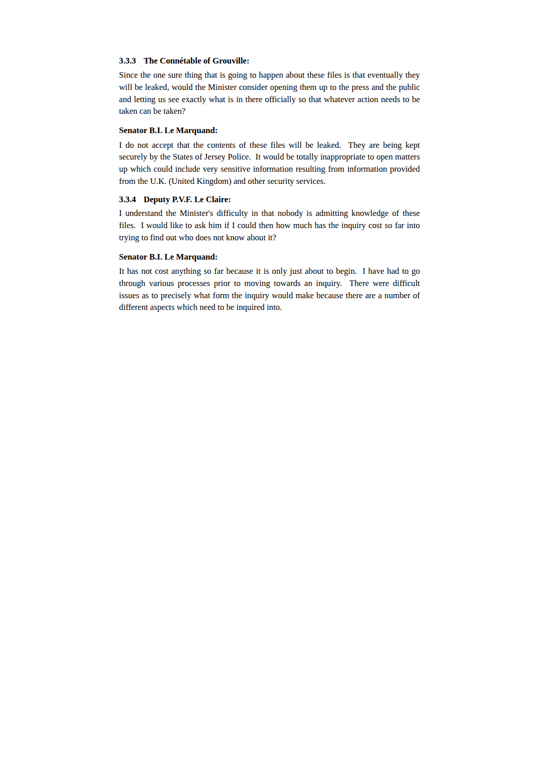3.3.3 The Connétable of Grouville:
Since the one sure thing that is going to happen about these files is that eventually they will be leaked, would the Minister consider opening them up to the press and the public and letting us see exactly what is in there officially so that whatever action needs to be taken can be taken?
Senator B.I. Le Marquand:
I do not accept that the contents of these files will be leaked. They are being kept securely by the States of Jersey Police. It would be totally inappropriate to open matters up which could include very sensitive information resulting from information provided from the U.K. (United Kingdom) and other security services.
3.3.4 Deputy P.V.F. Le Claire:
I understand the Minister's difficulty in that nobody is admitting knowledge of these files. I would like to ask him if I could then how much has the inquiry cost so far into trying to find out who does not know about it?
Senator B.I. Le Marquand:
It has not cost anything so far because it is only just about to begin. I have had to go through various processes prior to moving towards an inquiry. There were difficult issues as to precisely what form the inquiry would make because there are a number of different aspects which need to be inquired into.